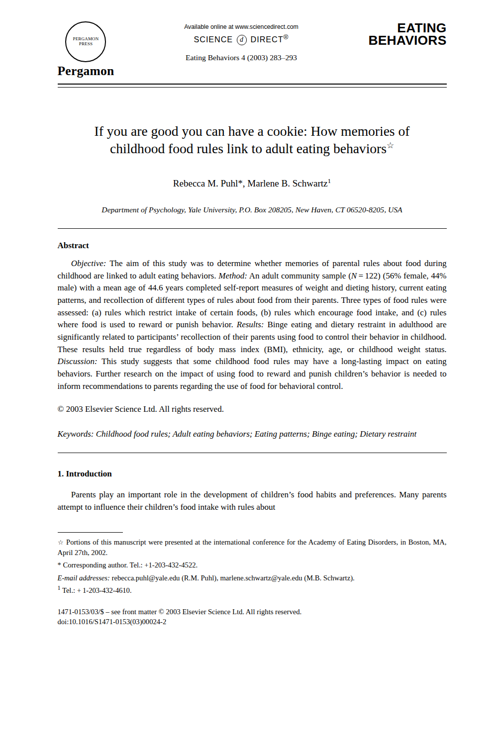PERGAMON
PRESS
Pergamon
Available online at www.sciencedirect.com
SCIENCE d DIRECT®
Eating Behaviors 4 (2003) 283–293
EATING
BEHAVIORS
If you are good you can have a cookie: How memories of
childhood food rules link to adult eating behaviors☆
Rebecca M. Puhl*, Marlene B. Schwartz1
Department of Psychology, Yale University, P.O. Box 208205, New Haven, CT 06520-8205, USA
Abstract
Objective: The aim of this study was to determine whether memories of parental rules about food during childhood are linked to adult eating behaviors. Method: An adult community sample (N = 122) (56% female, 44% male) with a mean age of 44.6 years completed self-report measures of weight and dieting history, current eating patterns, and recollection of different types of rules about food from their parents. Three types of food rules were assessed: (a) rules which restrict intake of certain foods, (b) rules which encourage food intake, and (c) rules where food is used to reward or punish behavior. Results: Binge eating and dietary restraint in adulthood are significantly related to participants’ recollection of their parents using food to control their behavior in childhood. These results held true regardless of body mass index (BMI), ethnicity, age, or childhood weight status. Discussion: This study suggests that some childhood food rules may have a long-lasting impact on eating behaviors. Further research on the impact of using food to reward and punish children’s behavior is needed to inform recommendations to parents regarding the use of food for behavioral control.
© 2003 Elsevier Science Ltd. All rights reserved.
Keywords: Childhood food rules; Adult eating behaviors; Eating patterns; Binge eating; Dietary restraint
1. Introduction
Parents play an important role in the development of children’s food habits and preferences. Many parents attempt to influence their children’s food intake with rules about
☆ Portions of this manuscript were presented at the international conference for the Academy of Eating Disorders, in Boston, MA, April 27th, 2002.
* Corresponding author. Tel.: +1-203-432-4522.
E-mail addresses: rebecca.puhl@yale.edu (R.M. Puhl), marlene.schwartz@yale.edu (M.B. Schwartz).
1 Tel.: + 1-203-432-4610.
1471-0153/03/$ – see front matter © 2003 Elsevier Science Ltd. All rights reserved.
doi:10.1016/S1471-0153(03)00024-2